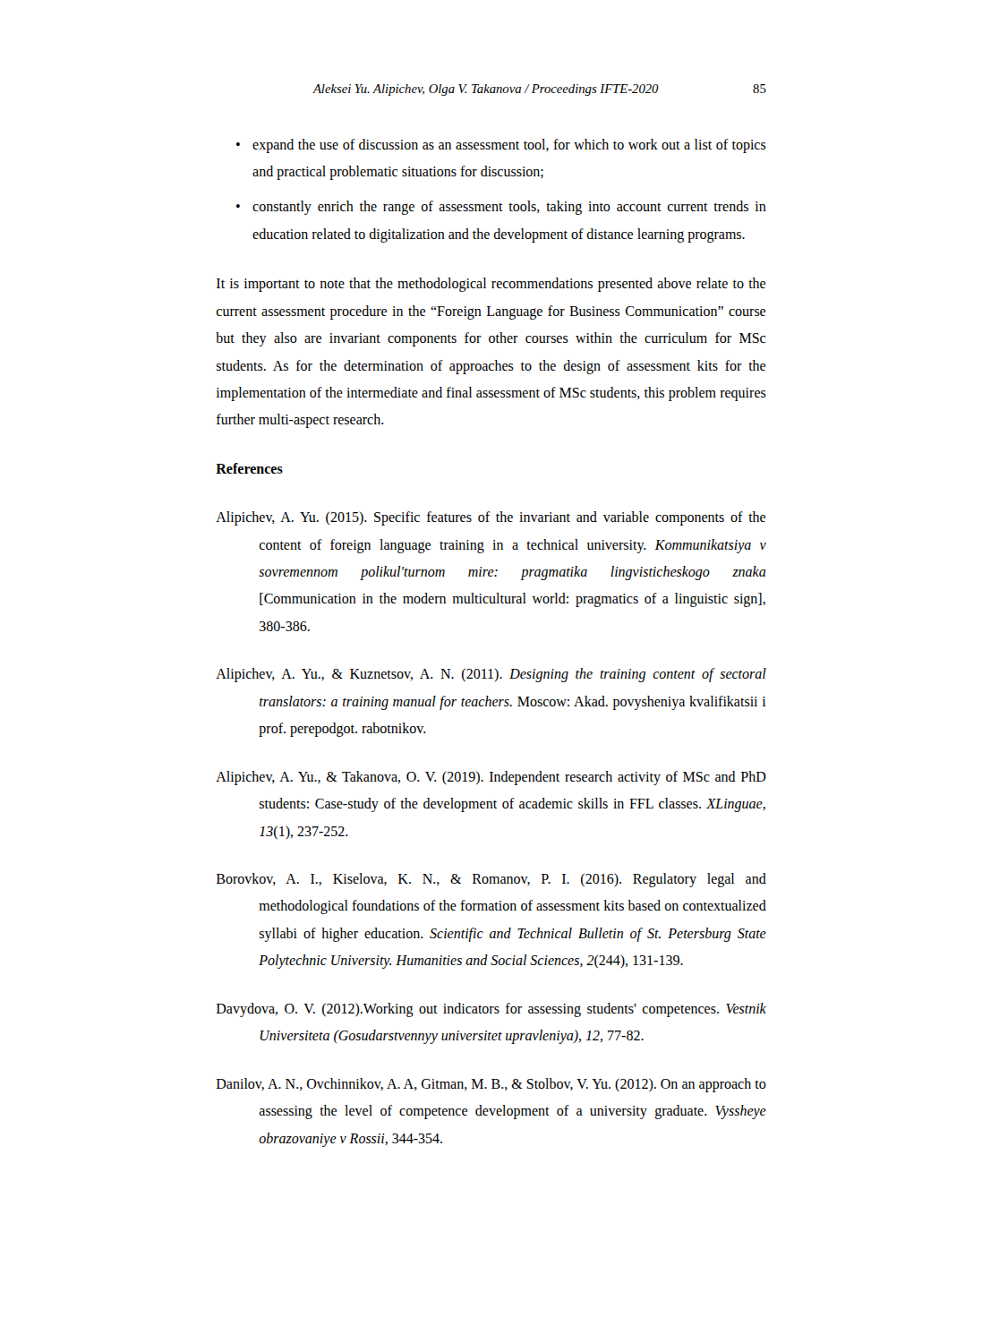Aleksei Yu. Alipichev, Olga V. Takanova / Proceedings IFTE-2020 85
expand the use of discussion as an assessment tool, for which to work out a list of topics and practical problematic situations for discussion;
constantly enrich the range of assessment tools, taking into account current trends in education related to digitalization and the development of distance learning programs.
It is important to note that the methodological recommendations presented above relate to the current assessment procedure in the “Foreign Language for Business Communication” course but they also are invariant components for other courses within the curriculum for MSc students. As for the determination of approaches to the design of assessment kits for the implementation of the intermediate and final assessment of MSc students, this problem requires further multi-aspect research.
References
Alipichev, A. Yu. (2015). Specific features of the invariant and variable components of the content of foreign language training in a technical university. Kommunikatsiya v sovremennom polikul'turnom mire: pragmatika lingvisticheskogo znaka [Communication in the modern multicultural world: pragmatics of a linguistic sign], 380-386.
Alipichev, A. Yu., & Kuznetsov, A. N. (2011). Designing the training content of sectoral translators: a training manual for teachers. Moscow: Akad. povysheniya kvalifikatsii i prof. perepodgot. rabotnikov.
Alipichev, A. Yu., & Takanova, O. V. (2019). Independent research activity of MSc and PhD students: Case-study of the development of academic skills in FFL classes. XLinguae, 13(1), 237-252.
Borovkov, A. I., Kiselova, K. N., & Romanov, P. I. (2016). Regulatory legal and methodological foundations of the formation of assessment kits based on contextualized syllabi of higher education. Scientific and Technical Bulletin of St. Petersburg State Polytechnic University. Humanities and Social Sciences, 2(244), 131-139.
Davydova, O. V. (2012).Working out indicators for assessing students' competences. Vestnik Universiteta (Gosudarstvennyy universitet upravleniya), 12, 77-82.
Danilov, A. N., Ovchinnikov, A. A, Gitman, M. B., & Stolbov, V. Yu. (2012). On an approach to assessing the level of competence development of a university graduate. Vyssheye obrazovaniye v Rossii, 344-354.